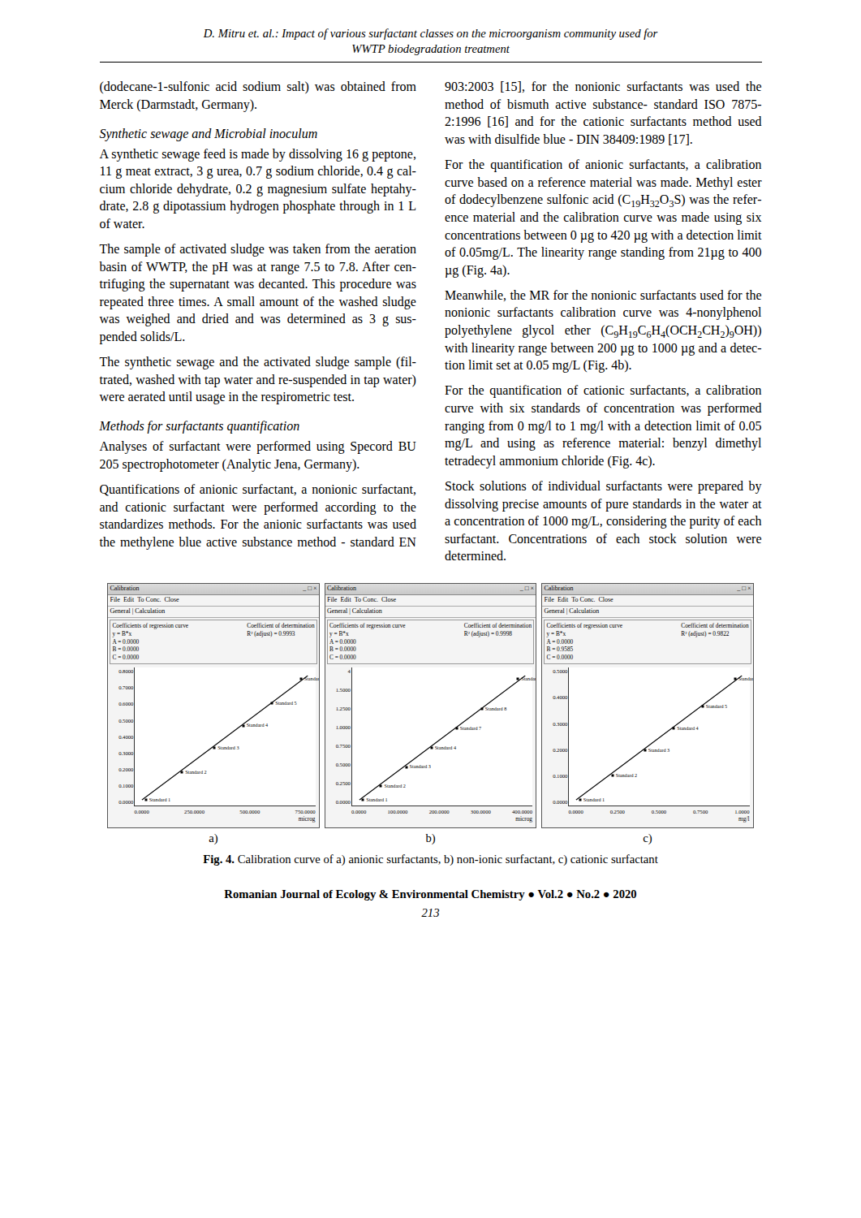D. Mitru et. al.: Impact of various surfactant classes on the microorganism community used for
WWTP biodegradation treatment
(dodecane-1-sulfonic acid sodium salt) was obtained from Merck (Darmstadt, Germany).
Synthetic sewage and Microbial inoculum
A synthetic sewage feed is made by dissolving 16 g peptone, 11 g meat extract, 3 g urea, 0.7 g sodium chloride, 0.4 g calcium chloride dehydrate, 0.2 g magnesium sulfate heptahydrate, 2.8 g dipotassium hydrogen phosphate through in 1 L of water.
The sample of activated sludge was taken from the aeration basin of WWTP, the pH was at range 7.5 to 7.8. After centrifuging the supernatant was decanted. This procedure was repeated three times. A small amount of the washed sludge was weighed and dried and was determined as 3 g suspended solids/L.
The synthetic sewage and the activated sludge sample (filtrated, washed with tap water and re-suspended in tap water) were aerated until usage in the respirometric test.
Methods for surfactants quantification
Analyses of surfactant were performed using Specord BU 205 spectrophotometer (Analytic Jena, Germany).
Quantifications of anionic surfactant, a nonionic surfactant, and cationic surfactant were performed according to the standardizes methods. For the anionic surfactants was used the methylene blue active substance method - standard EN 903:2003 [15], for the nonionic surfactants was used the method of bismuth active substance- standard ISO 7875-2:1996 [16] and for the cationic surfactants method used was with disulfide blue - DIN 38409:1989 [17].
For the quantification of anionic surfactants, a calibration curve based on a reference material was made. Methyl ester of dodecylbenzene sulfonic acid (C19H32O3S) was the reference material and the calibration curve was made using six concentrations between 0 µg to 420 µg with a detection limit of 0.05mg/L. The linearity range standing from 21µg to 400 µg (Fig. 4a).
Meanwhile, the MR for the nonionic surfactants used for the nonionic surfactants calibration curve was 4-nonylphenol polyethylene glycol ether (C9H19C6H4(OCH2CH2)9OH)) with linearity range between 200 µg to 1000 µg and a detection limit set at 0.05 mg/L (Fig. 4b).
For the quantification of cationic surfactants, a calibration curve with six standards of concentration was performed ranging from 0 mg/l to 1 mg/l with a detection limit of 0.05 mg/L and using as reference material: benzyl dimethyl tetradecyl ammonium chloride (Fig. 4c).
Stock solutions of individual surfactants were prepared by dissolving precise amounts of pure standards in the water at a concentration of 1000 mg/L, considering the purity of each surfactant. Concentrations of each stock solution were determined.
Calibration_ □ ×
File Edit To Conc. Close
General | Calculation
Coefficients of regression curve
y = B*x
A = 0.0000
B = 0.0000
C = 0.0000
Coefficient of determination
R² (adjust) = 0.9993
0.80000.70000.60000.50000.40000.30000.20000.10000.0000
Standard 1
Standard 2
Standard 3
Standard 4
Standard 5
Standard 6
0.0000250.0000500.0000750.0000
microg
a)
Calibration_ □ ×
File Edit To Conc. Close
General | Calculation
Coefficients of regression curve
y = B*x
A = 0.0000
B = 0.0000
C = 0.0000
Coefficient of determination
R² (adjust) = 0.9998
41.50001.25001.00000.75000.50000.25000.0000
Standard 1
Standard 2
Standard 3
Standard 4
Standard 7
Standard 8
Standard 9
0.0000100.0000200.0000300.0000400.0000
microg
b)
Calibration_ □ ×
File Edit To Conc. Close
General | Calculation
Coefficients of regression curve
y = B*x
A = 0.0000
B = 0.9585
C = 0.0000
Coefficient of determination
R² (adjust) = 0.9822
0.50000.40000.30000.20000.10000.0000
Standard 1
Standard 2
Standard 3
Standard 4
Standard 5
Standard 6
0.00000.25000.50000.75001.0000
mg/l
c)
Fig. 4. Calibration curve of a) anionic surfactants, b) non-ionic surfactant, c) cationic surfactant
Romanian Journal of Ecology & Environmental Chemistry ● Vol.2 ● No.2 ● 2020
213